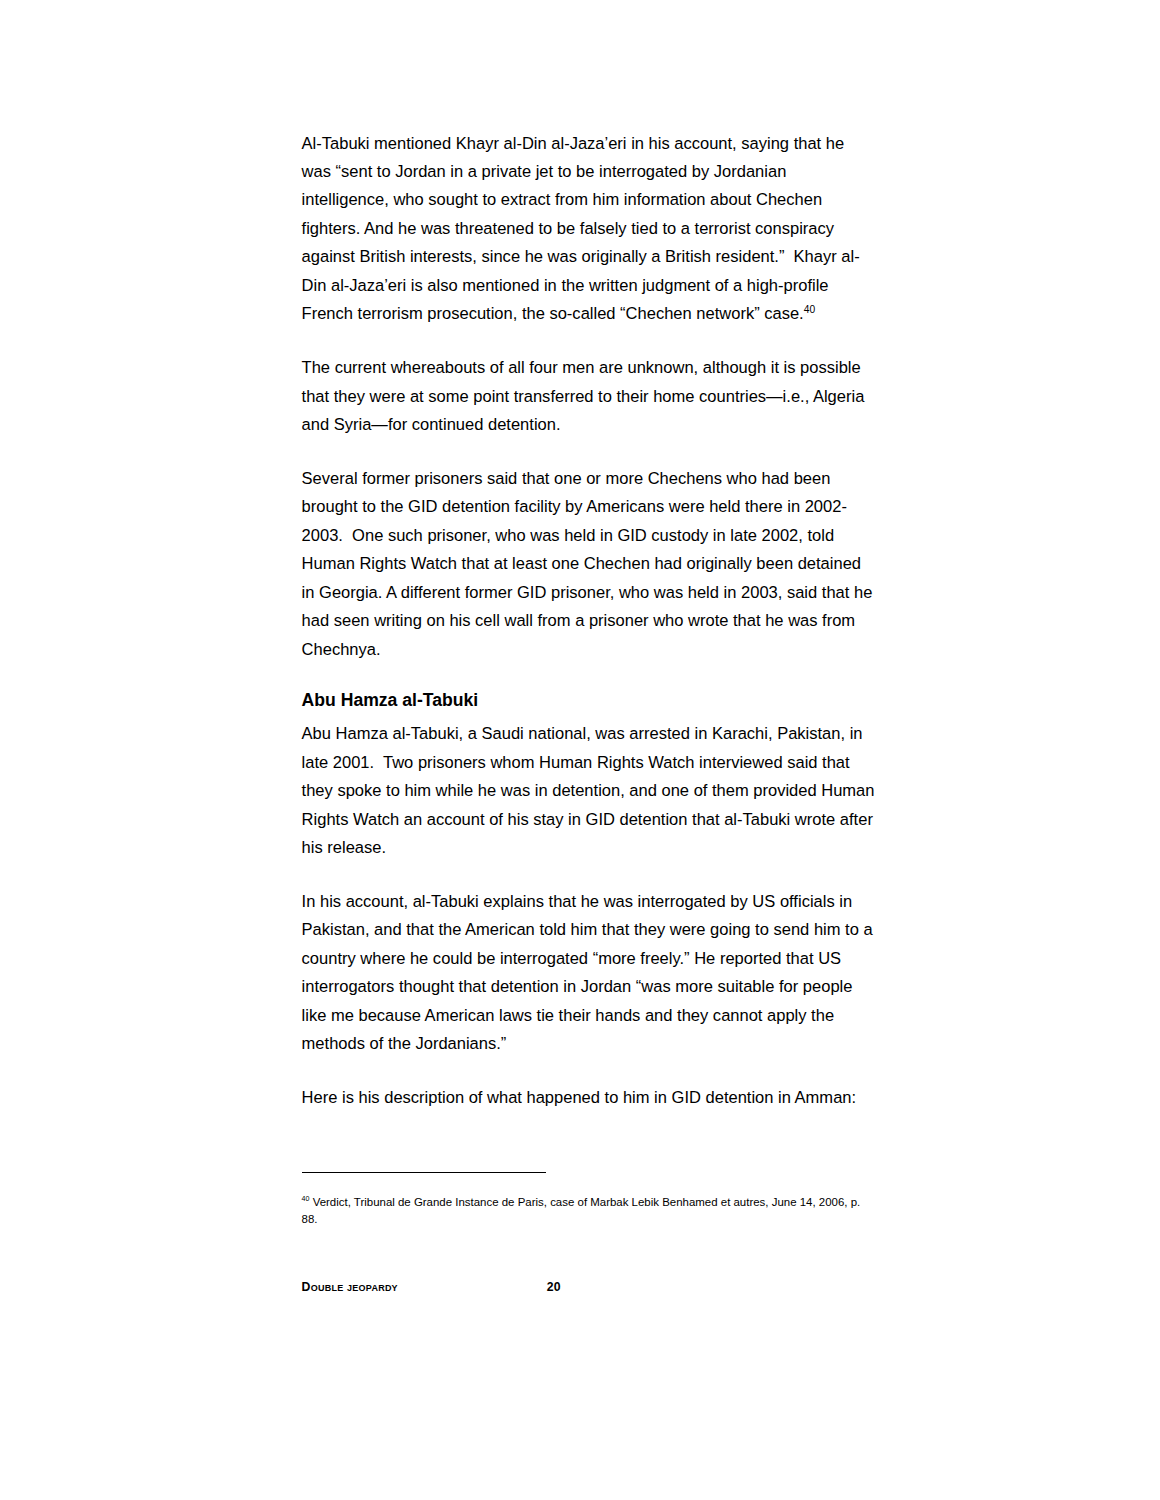Al-Tabuki mentioned Khayr al-Din al-Jaza’eri in his account, saying that he was “sent to Jordan in a private jet to be interrogated by Jordanian intelligence, who sought to extract from him information about Chechen fighters. And he was threatened to be falsely tied to a terrorist conspiracy against British interests, since he was originally a British resident.” Khayr al-Din al-Jaza’eri is also mentioned in the written judgment of a high-profile French terrorism prosecution, the so-called “Chechen network” case.40
The current whereabouts of all four men are unknown, although it is possible that they were at some point transferred to their home countries—i.e., Algeria and Syria—for continued detention.
Several former prisoners said that one or more Chechens who had been brought to the GID detention facility by Americans were held there in 2002-2003. One such prisoner, who was held in GID custody in late 2002, told Human Rights Watch that at least one Chechen had originally been detained in Georgia. A different former GID prisoner, who was held in 2003, said that he had seen writing on his cell wall from a prisoner who wrote that he was from Chechnya.
Abu Hamza al-Tabuki
Abu Hamza al-Tabuki, a Saudi national, was arrested in Karachi, Pakistan, in late 2001. Two prisoners whom Human Rights Watch interviewed said that they spoke to him while he was in detention, and one of them provided Human Rights Watch an account of his stay in GID detention that al-Tabuki wrote after his release.
In his account, al-Tabuki explains that he was interrogated by US officials in Pakistan, and that the American told him that they were going to send him to a country where he could be interrogated “more freely.” He reported that US interrogators thought that detention in Jordan “was more suitable for people like me because American laws tie their hands and they cannot apply the methods of the Jordanians.”
Here is his description of what happened to him in GID detention in Amman:
40 Verdict, Tribunal de Grande Instance de Paris, case of Marbak Lebik Benhamed et autres, June 14, 2006, p. 88.
Double Jeopardy 20